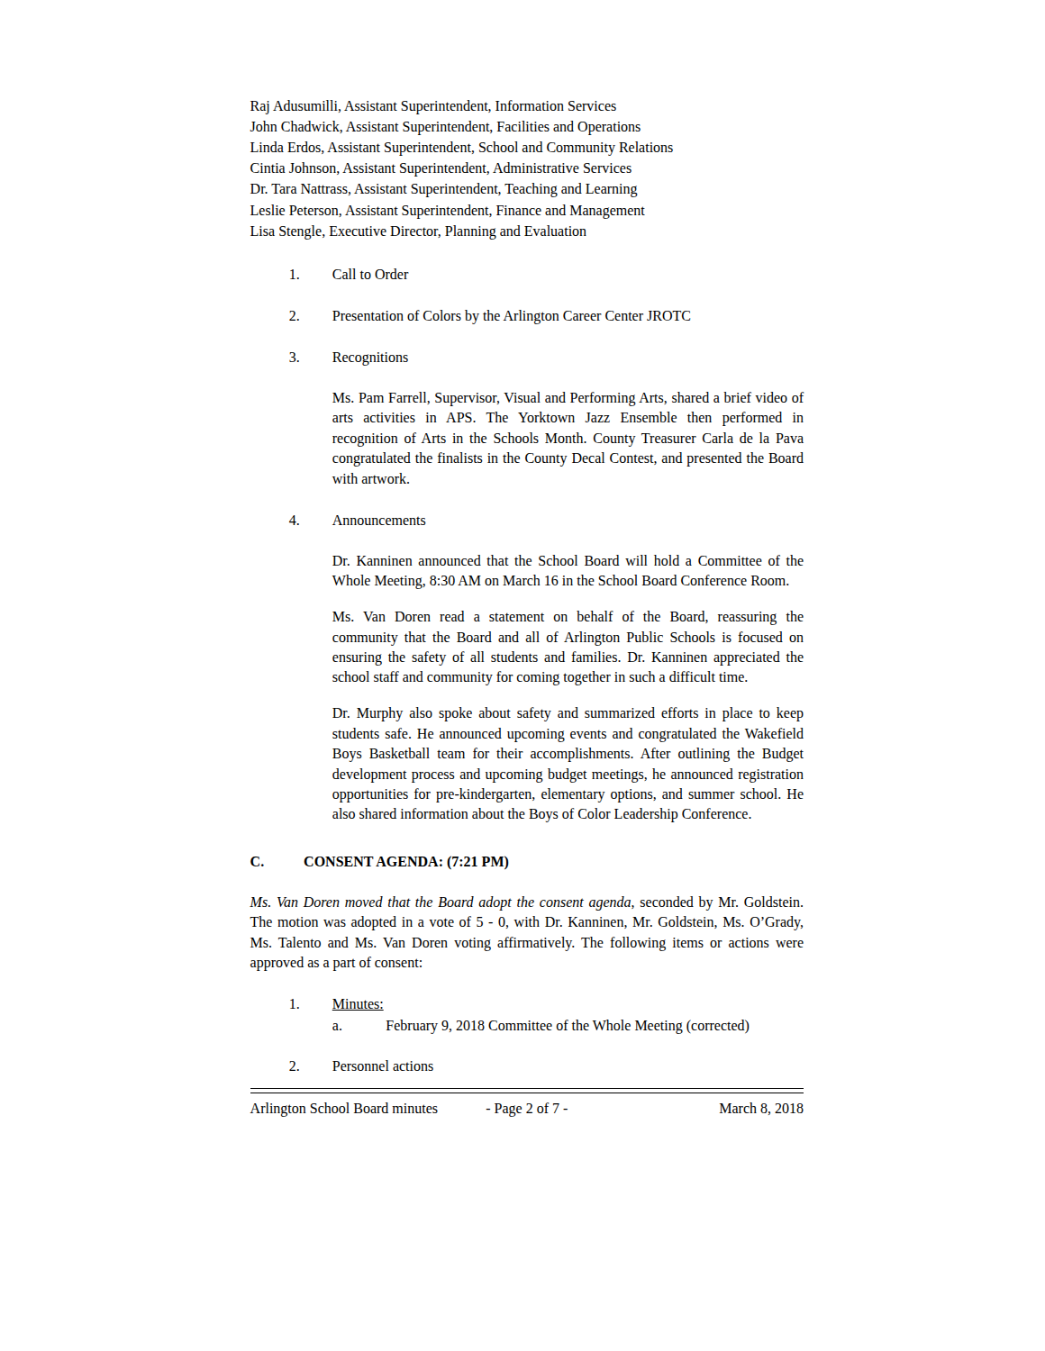Raj Adusumilli, Assistant Superintendent, Information Services
John Chadwick, Assistant Superintendent, Facilities and Operations
Linda Erdos, Assistant Superintendent, School and Community Relations
Cintia Johnson, Assistant Superintendent, Administrative Services
Dr. Tara Nattrass, Assistant Superintendent, Teaching and Learning
Leslie Peterson, Assistant Superintendent, Finance and Management
Lisa Stengle, Executive Director, Planning and Evaluation
1.
Call to Order
2.
Presentation of Colors by the Arlington Career Center JROTC
3.
Recognitions
Ms. Pam Farrell, Supervisor, Visual and Performing Arts, shared a brief video of arts activities in APS. The Yorktown Jazz Ensemble then performed in recognition of Arts in the Schools Month. County Treasurer Carla de la Pava congratulated the finalists in the County Decal Contest, and presented the Board with artwork.
4.
Announcements
Dr. Kanninen announced that the School Board will hold a Committee of the Whole Meeting, 8:30 AM on March 16 in the School Board Conference Room.
Ms. Van Doren read a statement on behalf of the Board, reassuring the community that the Board and all of Arlington Public Schools is focused on ensuring the safety of all students and families. Dr. Kanninen appreciated the school staff and community for coming together in such a difficult time.
Dr. Murphy also spoke about safety and summarized efforts in place to keep students safe. He announced upcoming events and congratulated the Wakefield Boys Basketball team for their accomplishments. After outlining the Budget development process and upcoming budget meetings, he announced registration opportunities for pre-kindergarten, elementary options, and summer school. He also shared information about the Boys of Color Leadership Conference.
C.
CONSENT AGENDA: (7:21 PM)
Ms. Van Doren moved that the Board adopt the consent agenda, seconded by Mr. Goldstein. The motion was adopted in a vote of 5 - 0, with Dr. Kanninen, Mr. Goldstein, Ms. O’Grady, Ms. Talento and Ms. Van Doren voting affirmatively. The following items or actions were approved as a part of consent:
1.
Minutes:
a.
February 9, 2018 Committee of the Whole Meeting (corrected)
2.
Personnel actions
Arlington School Board minutes
- Page 2 of 7 -
March 8, 2018